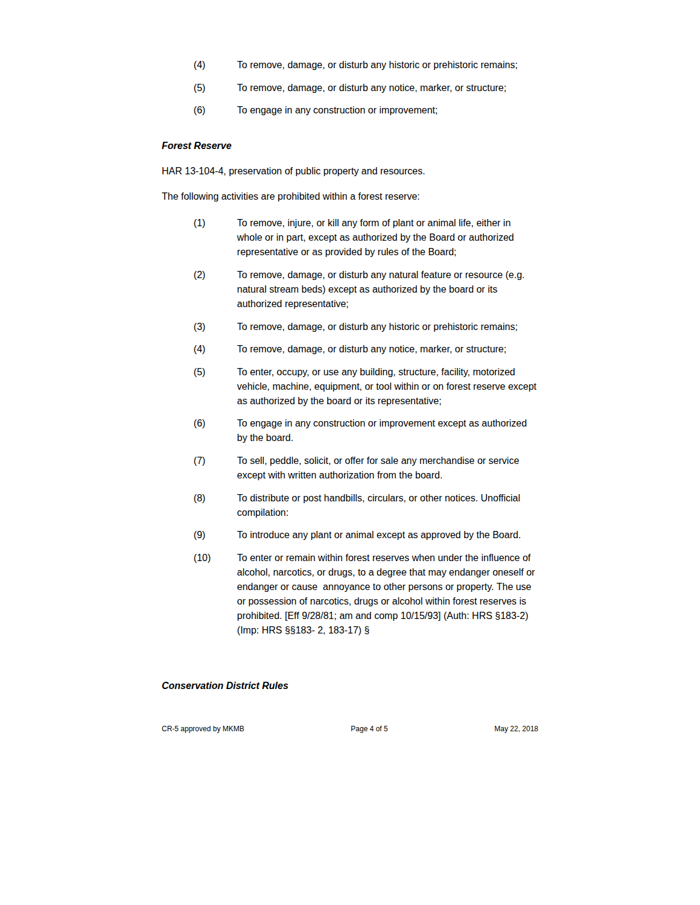(4) To remove, damage, or disturb any historic or prehistoric remains;
(5) To remove, damage, or disturb any notice, marker, or structure;
(6) To engage in any construction or improvement;
Forest Reserve
HAR 13-104-4, preservation of public property and resources.
The following activities are prohibited within a forest reserve:
(1) To remove, injure, or kill any form of plant or animal life, either in whole or in part, except as authorized by the Board or authorized representative or as provided by rules of the Board;
(2) To remove, damage, or disturb any natural feature or resource (e.g. natural stream beds) except as authorized by the board or its authorized representative;
(3) To remove, damage, or disturb any historic or prehistoric remains;
(4) To remove, damage, or disturb any notice, marker, or structure;
(5) To enter, occupy, or use any building, structure, facility, motorized vehicle, machine, equipment, or tool within or on forest reserve except as authorized by the board or its representative;
(6) To engage in any construction or improvement except as authorized by the board.
(7) To sell, peddle, solicit, or offer for sale any merchandise or service except with written authorization from the board.
(8) To distribute or post handbills, circulars, or other notices. Unofficial compilation:
(9) To introduce any plant or animal except as approved by the Board.
(10) To enter or remain within forest reserves when under the influence of alcohol, narcotics, or drugs, to a degree that may endanger oneself or endanger or cause annoyance to other persons or property. The use or possession of narcotics, drugs or alcohol within forest reserves is prohibited. [Eff 9/28/81; am and comp 10/15/93] (Auth: HRS §183-2) (Imp: HRS §§183- 2, 183-17) §
Conservation District Rules
CR-5 approved by MKMB
Page 4 of 5
May 22, 2018